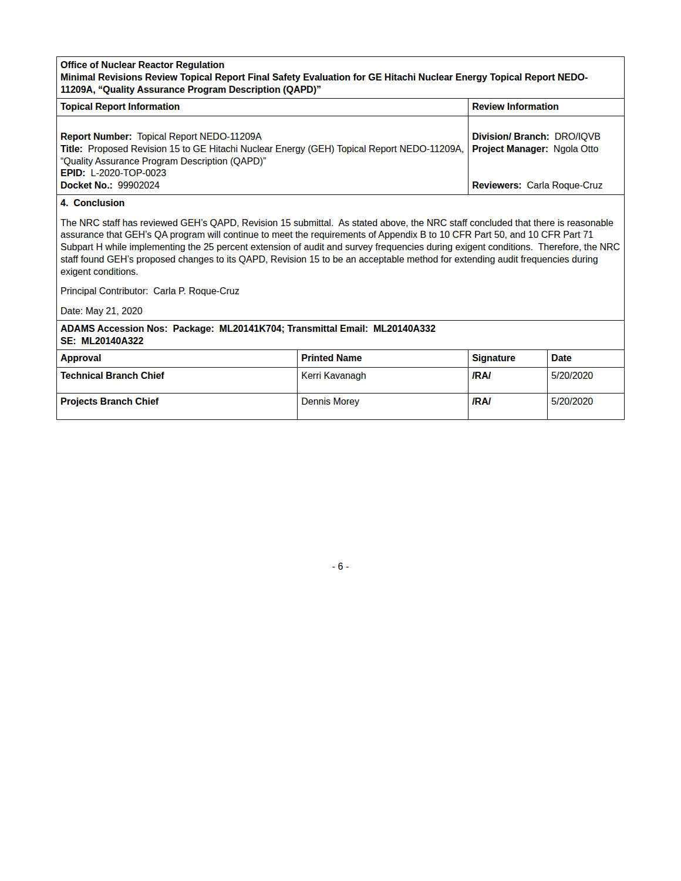| Office of Nuclear Reactor Regulation Minimal Revisions Review Topical Report Final Safety Evaluation for GE Hitachi Nuclear Energy Topical Report NEDO-11209A, “Quality Assurance Program Description (QAPD)” |
| Topical Report Information | Review Information |
| Report Number: Topical Report NEDO-11209A Title: Proposed Revision 15 to GE Hitachi Nuclear Energy (GEH) Topical Report NEDO-11209A, “Quality Assurance Program Description (QAPD)” EPID: L-2020-TOP-0023 Docket No.: 99902024 | Division/ Branch: DRO/IQVB Project Manager: Ngola Otto Reviewers: Carla Roque-Cruz |
| 4. Conclusion The NRC staff has reviewed GEH’s QAPD, Revision 15 submittal. As stated above, the NRC staff concluded that there is reasonable assurance that GEH’s QA program will continue to meet the requirements of Appendix B to 10 CFR Part 50, and 10 CFR Part 71 Subpart H while implementing the 25 percent extension of audit and survey frequencies during exigent conditions. Therefore, the NRC staff found GEH’s proposed changes to its QAPD, Revision 15 to be an acceptable method for extending audit frequencies during exigent conditions. Principal Contributor: Carla P. Roque-Cruz Date: May 21, 2020 |
| ADAMS Accession Nos: Package: ML20141K704; Transmittal Email: ML20140A332 SE: ML20140A322 |
| Approval | Printed Name | Signature | Date |
| Technical Branch Chief | Kerri Kavanagh | /RA/ | 5/20/2020 |
| Projects Branch Chief | Dennis Morey | /RA/ | 5/20/2020 |
- 6 -